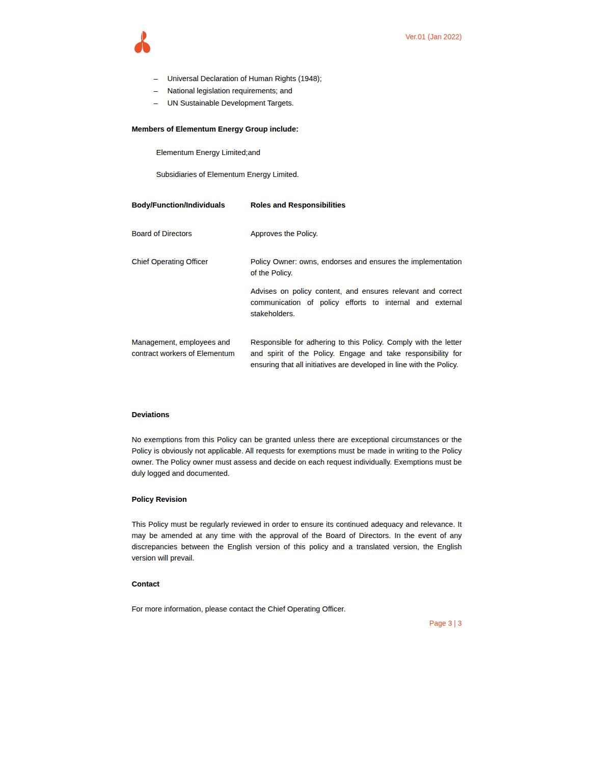Ver.01 (Jan 2022)
Universal Declaration of Human Rights (1948);
National legislation requirements; and
UN Sustainable Development Targets.
Members of Elementum Energy Group include:
Elementum Energy Limited;and
Subsidiaries of Elementum Energy Limited.
| Body/Function/Individuals | Roles and Responsibilities |
| --- | --- |
| Board of Directors | Approves the Policy. |
| Chief Operating Officer | Policy Owner: owns, endorses and ensures the implementation of the Policy. Advises on policy content, and ensures relevant and correct communication of policy efforts to internal and external stakeholders. |
| Management, employees and contract workers of Elementum | Responsible for adhering to this Policy. Comply with the letter and spirit of the Policy. Engage and take responsibility for ensuring that all initiatives are developed in line with the Policy. |
Deviations
No exemptions from this Policy can be granted unless there are exceptional circumstances or the Policy is obviously not applicable. All requests for exemptions must be made in writing to the Policy owner. The Policy owner must assess and decide on each request individually. Exemptions must be duly logged and documented.
Policy Revision
This Policy must be regularly reviewed in order to ensure its continued adequacy and relevance. It may be amended at any time with the approval of the Board of Directors. In the event of any discrepancies between the English version of this policy and a translated version, the English version will prevail.
Contact
For more information, please contact the Chief Operating Officer.
Page 3 | 3